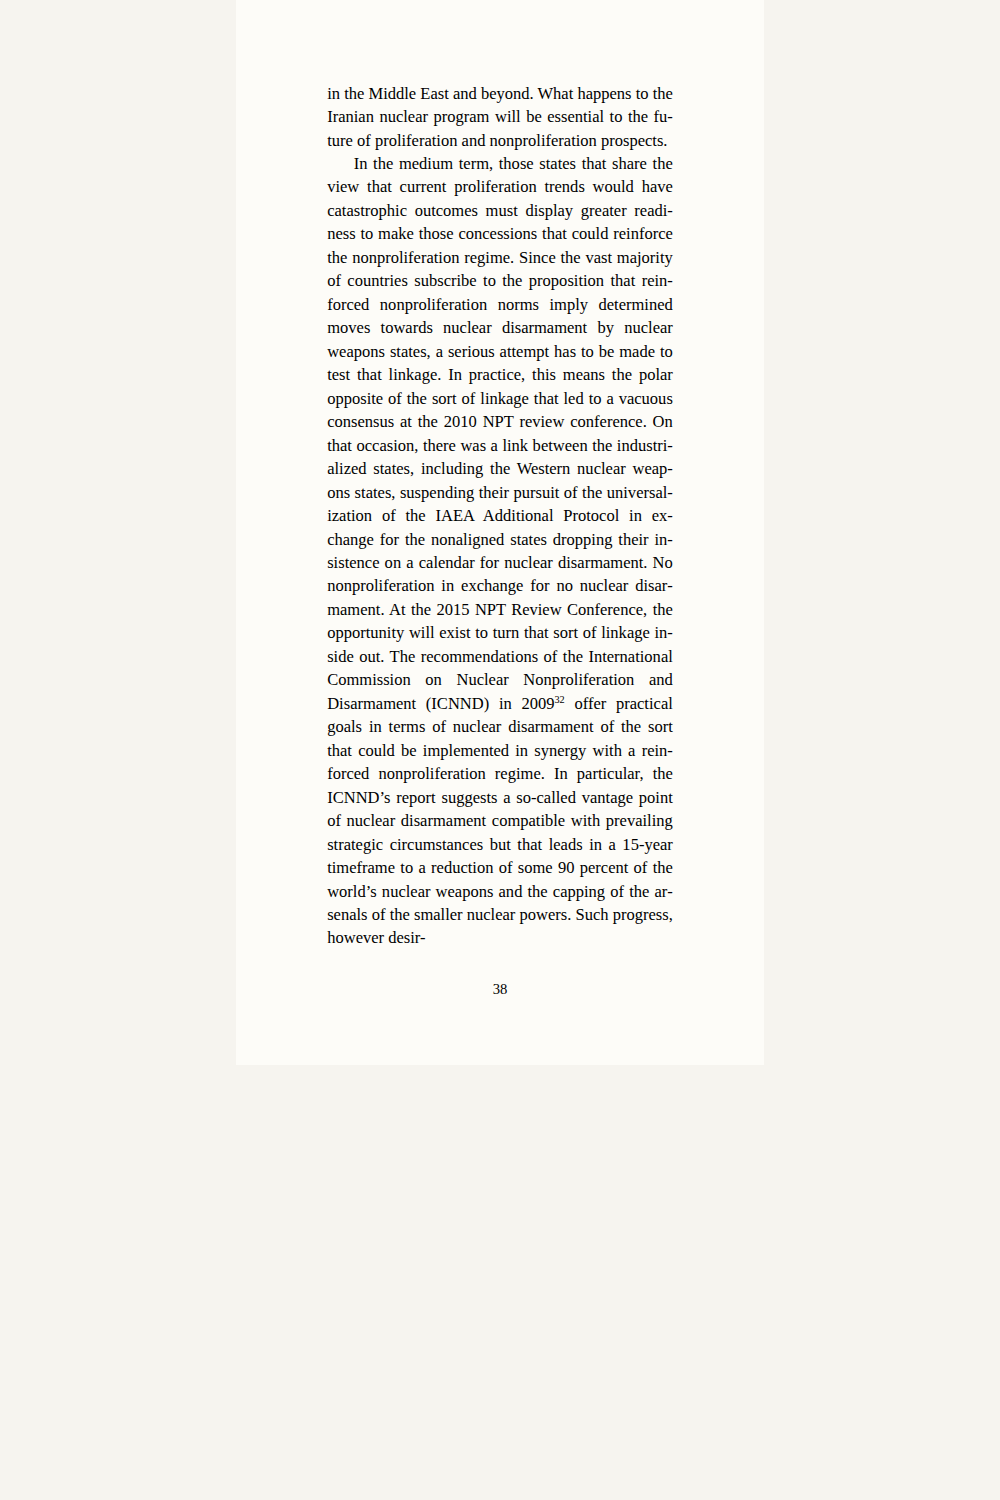in the Middle East and beyond. What happens to the Iranian nuclear program will be essential to the future of proliferation and nonproliferation prospects.
In the medium term, those states that share the view that current proliferation trends would have catastrophic outcomes must display greater readiness to make those concessions that could reinforce the nonproliferation regime. Since the vast majority of countries subscribe to the proposition that reinforced nonproliferation norms imply determined moves towards nuclear disarmament by nuclear weapons states, a serious attempt has to be made to test that linkage. In practice, this means the polar opposite of the sort of linkage that led to a vacuous consensus at the 2010 NPT review conference. On that occasion, there was a link between the industrialized states, including the Western nuclear weapons states, suspending their pursuit of the universalization of the IAEA Additional Protocol in exchange for the nonaligned states dropping their insistence on a calendar for nuclear disarmament. No nonproliferation in exchange for no nuclear disarmament. At the 2015 NPT Review Conference, the opportunity will exist to turn that sort of linkage inside out. The recommendations of the International Commission on Nuclear Nonproliferation and Disarmament (ICNND) in 200932 offer practical goals in terms of nuclear disarmament of the sort that could be implemented in synergy with a reinforced nonproliferation regime. In particular, the ICNND’s report suggests a so-called vantage point of nuclear disarmament compatible with prevailing strategic circumstances but that leads in a 15-year timeframe to a reduction of some 90 percent of the world’s nuclear weapons and the capping of the arsenals of the smaller nuclear powers. Such progress, however desir-
38